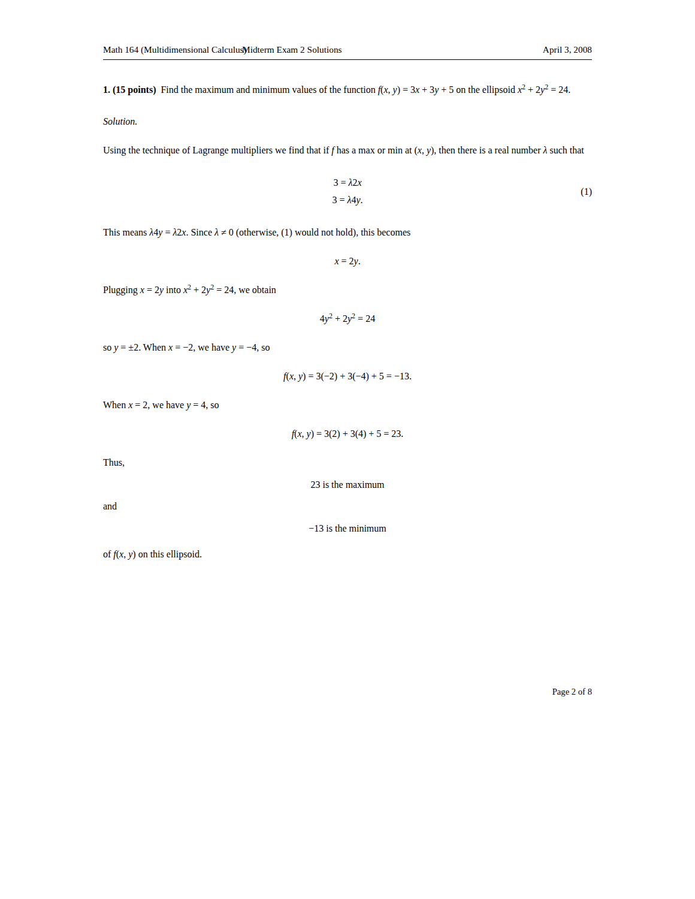Math 164 (Multidimensional Calculus) Midterm Exam 2 Solutions April 3, 2008
1. (15 points) Find the maximum and minimum values of the function f(x, y) = 3x + 3y + 5 on the ellipsoid x2 + 2y2 = 24.
Solution.
Using the technique of Lagrange multipliers we find that if f has a max or min at (x, y), then there is a real number λ such that
3 = λ2x
3 = λ4y.
(1)
This means λ4y = λ2x. Since λ ≠ 0 (otherwise, (1) would not hold), this becomes
x = 2y.
Plugging x = 2y into x2 + 2y2 = 24, we obtain
4y2 + 2y2 = 24
so y = ±2. When x = −2, we have y = −4, so
f(x, y) = 3(−2) + 3(−4) + 5 = −13.
When x = 2, we have y = 4, so
f(x, y) = 3(2) + 3(4) + 5 = 23.
Thus,
23 is the maximum
and
−13 is the minimum
of f(x, y) on this ellipsoid.
Page 2 of 8